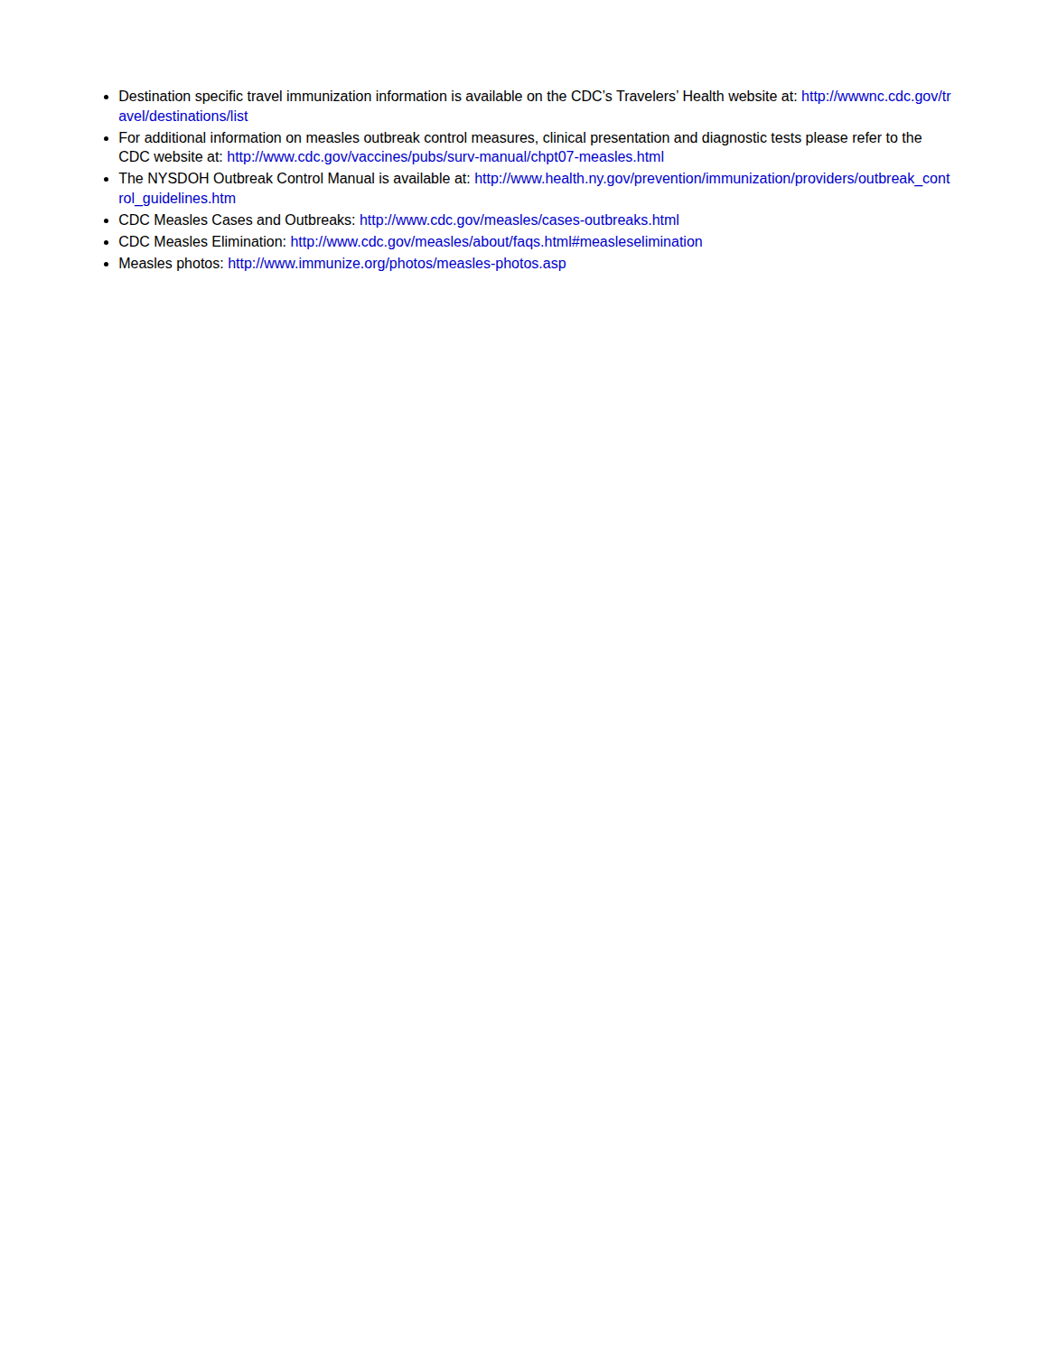Destination specific travel immunization information is available on the CDC’s Travelers’ Health website at: http://wwwnc.cdc.gov/travel/destinations/list
For additional information on measles outbreak control measures, clinical presentation and diagnostic tests please refer to the CDC website at: http://www.cdc.gov/vaccines/pubs/surv-manual/chpt07-measles.html
The NYSDOH Outbreak Control Manual is available at: http://www.health.ny.gov/prevention/immunization/providers/outbreak_control_guidelines.htm
CDC Measles Cases and Outbreaks: http://www.cdc.gov/measles/cases-outbreaks.html
CDC Measles Elimination: http://www.cdc.gov/measles/about/faqs.html#measleselimination
Measles photos: http://www.immunize.org/photos/measles-photos.asp